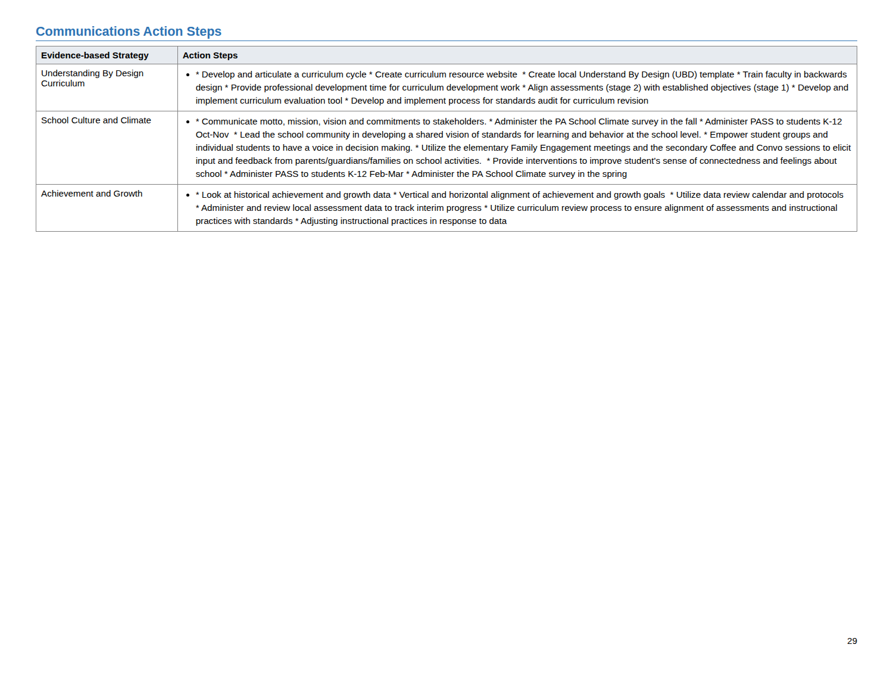Communications Action Steps
| Evidence-based Strategy | Action Steps |
| --- | --- |
| Understanding By Design Curriculum | * Develop and articulate a curriculum cycle * Create curriculum resource website * Create local Understand By Design (UBD) template * Train faculty in backwards design * Provide professional development time for curriculum development work * Align assessments (stage 2) with established objectives (stage 1) * Develop and implement curriculum evaluation tool * Develop and implement process for standards audit for curriculum revision |
| School Culture and Climate | * Communicate motto, mission, vision and commitments to stakeholders. * Administer the PA School Climate survey in the fall * Administer PASS to students K-12 Oct-Nov * Lead the school community in developing a shared vision of standards for learning and behavior at the school level. * Empower student groups and individual students to have a voice in decision making. * Utilize the elementary Family Engagement meetings and the secondary Coffee and Convo sessions to elicit input and feedback from parents/guardians/families on school activities. * Provide interventions to improve student's sense of connectedness and feelings about school * Administer PASS to students K-12 Feb-Mar * Administer the PA School Climate survey in the spring |
| Achievement and Growth | * Look at historical achievement and growth data * Vertical and horizontal alignment of achievement and growth goals * Utilize data review calendar and protocols * Administer and review local assessment data to track interim progress * Utilize curriculum review process to ensure alignment of assessments and instructional practices with standards * Adjusting instructional practices in response to data |
29